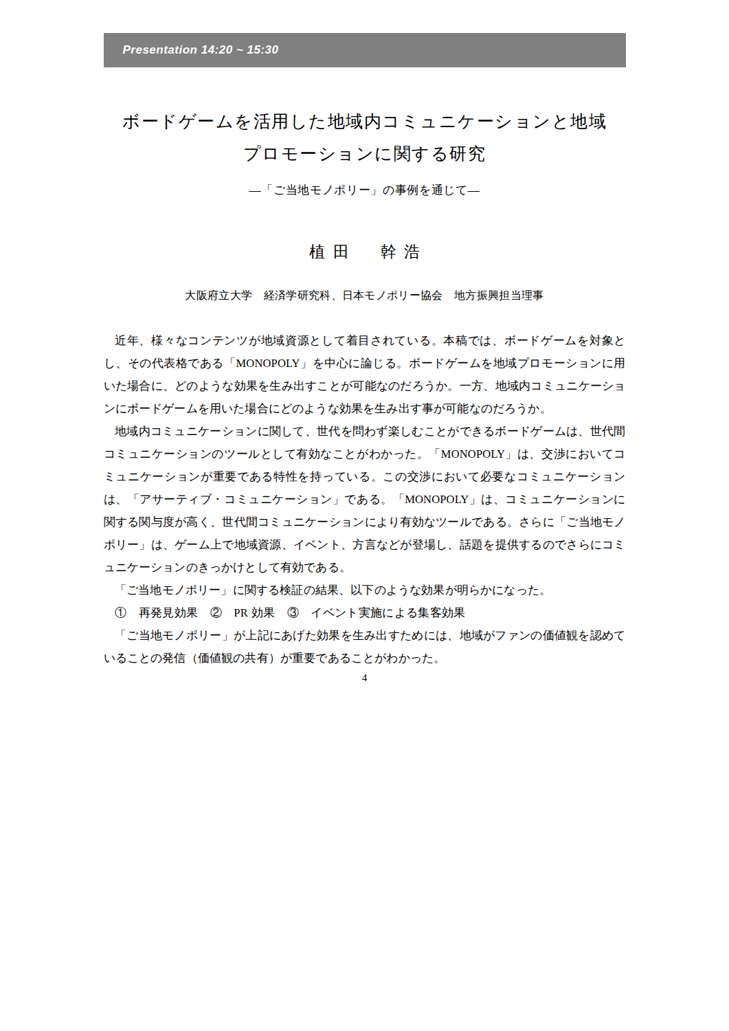Presentation 14:20 ~ 15:30
ボードゲームを活用した地域内コミュニケーションと地域
プロモーションに関する研究
―「ご当地モノポリー」の事例を通じて―
植田　幹浩
大阪府立大学　経済学研究科、日本モノポリー協会　地方振興担当理事
近年、様々なコンテンツが地域資源として着目されている。本稿では、ボードゲームを対象とし、その代表格である「MONOPOLY」を中心に論じる。ボードゲームを地域プロモーションに用いた場合に、どのような効果を生み出すことが可能なのだろうか。一方、地域内コミュニケーションにボードゲームを用いた場合にどのような効果を生み出す事が可能なのだろうか。
地域内コミュニケーションに関して、世代を問わず楽しむことができるボードゲームは、世代間コミュニケーションのツールとして有効なことがわかった。「MONOPOLY」は、交渉においてコミュニケーションが重要である特性を持っている。この交渉において必要なコミュニケーションは、「アサーティブ・コミュニケーション」である。「MONOPOLY」は、コミュニケーションに関する関与度が高く、世代間コミュニケーションにより有効なツールである。さらに「ご当地モノポリー」は、ゲーム上で地域資源、イベント、方言などが登場し、話題を提供するのでさらにコミュニケーションのきっかけとして有効である。
「ご当地モノポリー」に関する検証の結果、以下のような効果が明らかになった。
①　再発見効果　②　PR 効果　③　イベント実施による集客効果
「ご当地モノポリー」が上記にあげた効果を生み出すためには、地域がファンの価値観を認めていることの発信（価値観の共有）が重要であることがわかった。
4